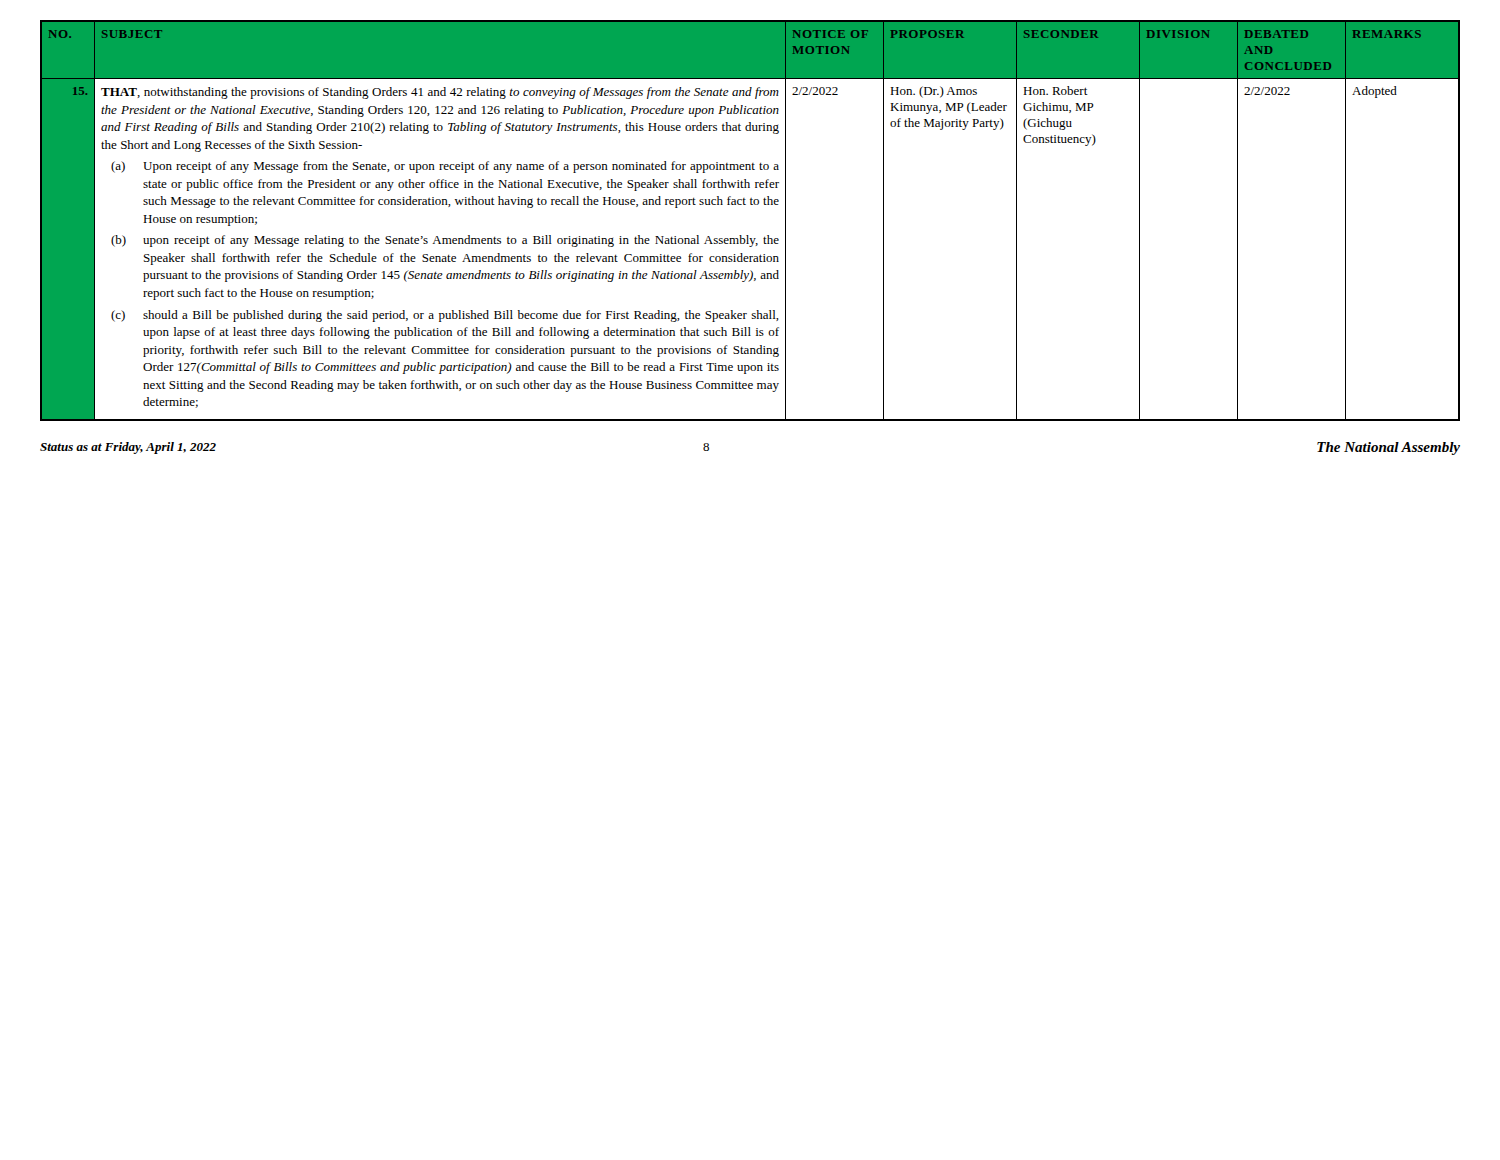| NO. | SUBJECT | NOTICE OF MOTION | PROPOSER | SECONDER | DIVISION | DEBATED AND CONCLUDED | REMARKS |
| --- | --- | --- | --- | --- | --- | --- | --- |
| 15. | THAT , notwithstanding the provisions of Standing Orders 41 and 42 relating to conveying of Messages from the Senate and from the President or the National Executive , Standing Orders 120, 122 and 126 relating to Publication, Procedure upon Publication and First Reading of Bills and Standing Order 210(2) relating to Tabling of Statutory Instruments , this House orders that during the Short and Long Recesses of the Sixth Session- (a) Upon receipt of any Message from the Senate, or upon receipt of any name of a person nominated for appointment to a state or public office from the President or any other office in the National Executive, the Speaker shall forthwith refer such Message to the relevant Committee for consideration, without having to recall the House, and report such fact to the House on resumption; (b) upon receipt of any Message relating to the Senate’s Amendments to a Bill originating in the National Assembly, the Speaker shall forthwith refer the Schedule of the Senate Amendments to the relevant Committee for consideration pursuant to the provisions of Standing Order 145 (Senate amendments to Bills originating in the National Assembly), and report such fact to the House on resumption; (c) should a Bill be published during the said period, or a published Bill become due for First Reading, the Speaker shall, upon lapse of at least three days following the publication of the Bill and following a determination that such Bill is of priority, forthwith refer such Bill to the relevant Committee for consideration pursuant to the provisions of Standing Order 127 (Committal of Bills to Committees and public participation) and cause the Bill to be read a First Time upon its next Sitting and the Second Reading may be taken forthwith, or on such other day as the House Business Committee may determine; | 2/2/2022 | Hon. (Dr.) Amos Kimunya, MP (Leader of the Majority Party) | Hon. Robert Gichimu, MP (Gichugu Constituency) | | 2/2/2022 | Adopted |
Status as at Friday, April 1, 2022
8
The National Assembly